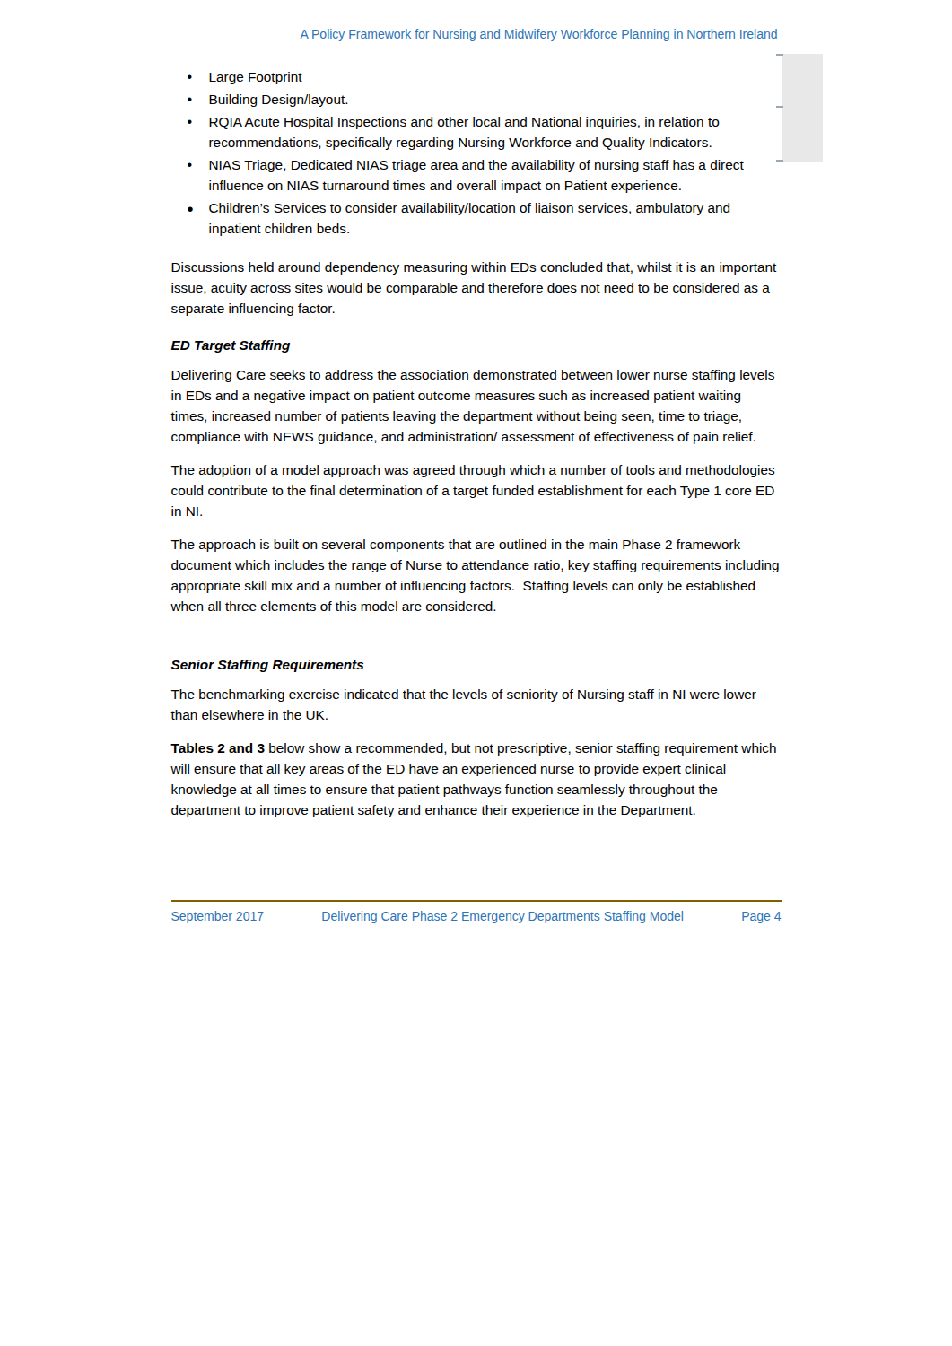A Policy Framework for Nursing and Midwifery Workforce Planning in Northern Ireland
Large Footprint
Building Design/layout.
RQIA Acute Hospital Inspections and other local and National inquiries, in relation to recommendations, specifically regarding Nursing Workforce and Quality Indicators.
NIAS Triage, Dedicated NIAS triage area and the availability of nursing staff has a direct influence on NIAS turnaround times and overall impact on Patient experience.
Children’s Services to consider availability/location of liaison services, ambulatory and inpatient children beds.
Discussions held around dependency measuring within EDs concluded that, whilst it is an important issue, acuity across sites would be comparable and therefore does not need to be considered as a separate influencing factor.
ED Target Staffing
Delivering Care seeks to address the association demonstrated between lower nurse staffing levels in EDs and a negative impact on patient outcome measures such as increased patient waiting times, increased number of patients leaving the department without being seen, time to triage, compliance with NEWS guidance, and administration/ assessment of effectiveness of pain relief.
The adoption of a model approach was agreed through which a number of tools and methodologies could contribute to the final determination of a target funded establishment for each Type 1 core ED in NI.
The approach is built on several components that are outlined in the main Phase 2 framework document which includes the range of Nurse to attendance ratio, key staffing requirements including appropriate skill mix and a number of influencing factors. Staffing levels can only be established when all three elements of this model are considered.
Senior Staffing Requirements
The benchmarking exercise indicated that the levels of seniority of Nursing staff in NI were lower than elsewhere in the UK.
Tables 2 and 3 below show a recommended, but not prescriptive, senior staffing requirement which will ensure that all key areas of the ED have an experienced nurse to provide expert clinical knowledge at all times to ensure that patient pathways function seamlessly throughout the department to improve patient safety and enhance their experience in the Department.
September 2017
Delivering Care Phase 2 Emergency Departments Staffing Model
Page 4